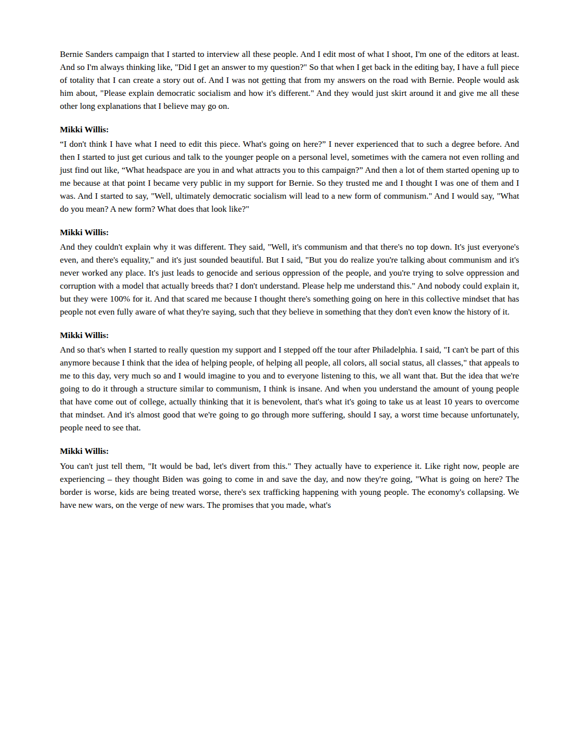Bernie Sanders campaign that I started to interview all these people. And I edit most of what I shoot, I'm one of the editors at least. And so I'm always thinking like, "Did I get an answer to my question?" So that when I get back in the editing bay, I have a full piece of totality that I can create a story out of. And I was not getting that from my answers on the road with Bernie. People would ask him about, "Please explain democratic socialism and how it's different." And they would just skirt around it and give me all these other long explanations that I believe may go on.
Mikki Willis:
“I don't think I have what I need to edit this piece. What's going on here?” I never experienced that to such a degree before. And then I started to just get curious and talk to the younger people on a personal level, sometimes with the camera not even rolling and just find out like, “What headspace are you in and what attracts you to this campaign?” And then a lot of them started opening up to me because at that point I became very public in my support for Bernie. So they trusted me and I thought I was one of them and I was. And I started to say, "Well, ultimately democratic socialism will lead to a new form of communism." And I would say, "What do you mean? A new form? What does that look like?"
Mikki Willis:
And they couldn't explain why it was different. They said, "Well, it's communism and that there's no top down. It's just everyone's even, and there's equality," and it's just sounded beautiful. But I said, "But you do realize you're talking about communism and it's never worked any place. It's just leads to genocide and serious oppression of the people, and you're trying to solve oppression and corruption with a model that actually breeds that? I don't understand. Please help me understand this." And nobody could explain it, but they were 100% for it. And that scared me because I thought there's something going on here in this collective mindset that has people not even fully aware of what they're saying, such that they believe in something that they don't even know the history of it.
Mikki Willis:
And so that's when I started to really question my support and I stepped off the tour after Philadelphia. I said, "I can't be part of this anymore because I think that the idea of helping people, of helping all people, all colors, all social status, all classes," that appeals to me to this day, very much so and I would imagine to you and to everyone listening to this, we all want that. But the idea that we're going to do it through a structure similar to communism, I think is insane. And when you understand the amount of young people that have come out of college, actually thinking that it is benevolent, that's what it's going to take us at least 10 years to overcome that mindset. And it's almost good that we're going to go through more suffering, should I say, a worst time because unfortunately, people need to see that.
Mikki Willis:
You can't just tell them, "It would be bad, let's divert from this." They actually have to experience it. Like right now, people are experiencing – they thought Biden was going to come in and save the day, and now they're going, "What is going on here? The border is worse, kids are being treated worse, there's sex trafficking happening with young people. The economy's collapsing. We have new wars, on the verge of new wars. The promises that you made, what's